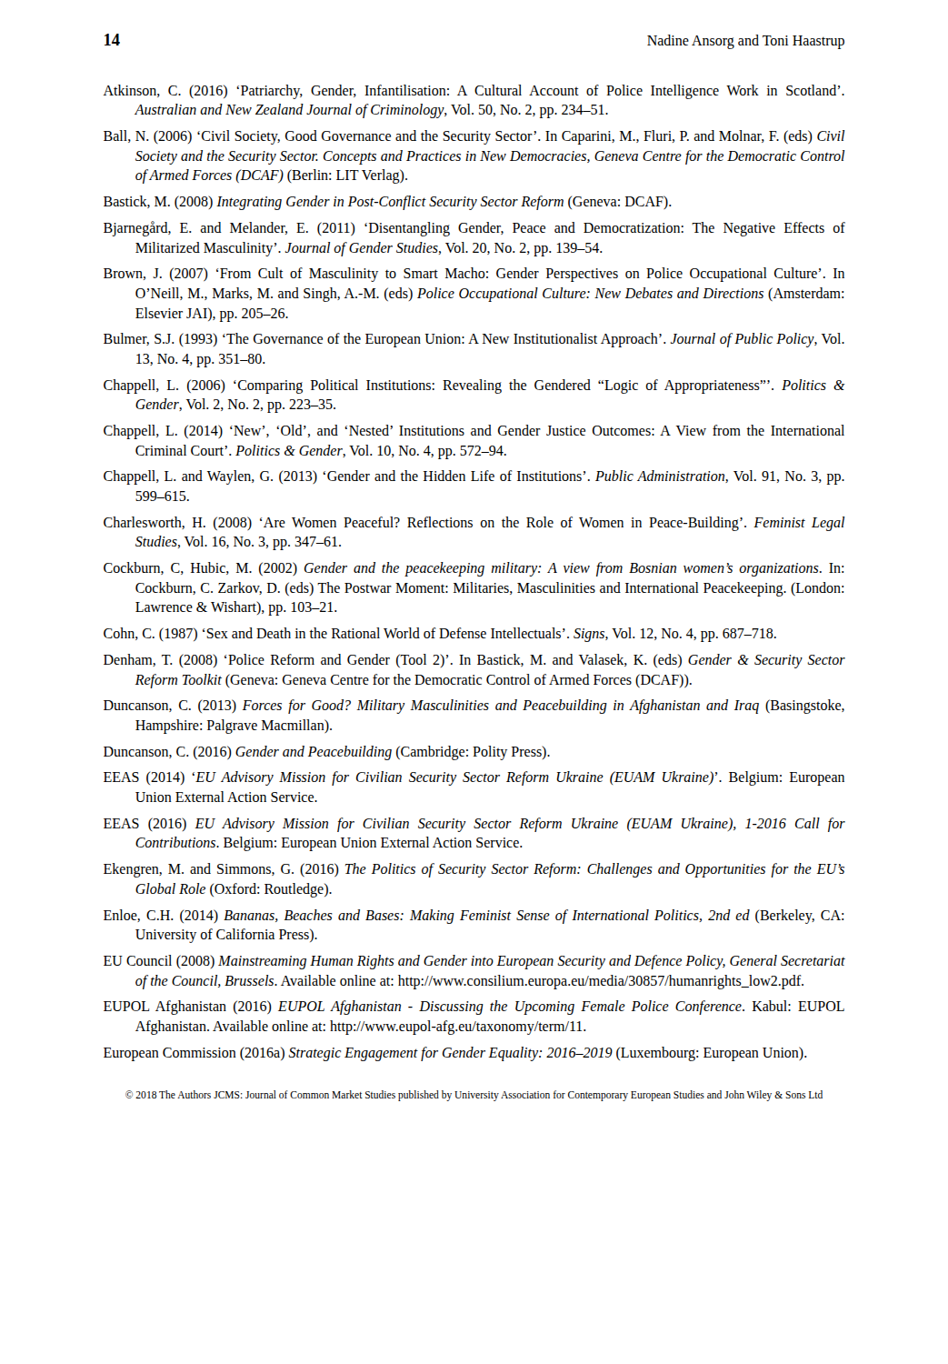14 Nadine Ansorg and Toni Haastrup
Atkinson, C. (2016) ‘Patriarchy, Gender, Infantilisation: A Cultural Account of Police Intelligence Work in Scotland’. Australian and New Zealand Journal of Criminology, Vol. 50, No. 2, pp. 234–51.
Ball, N. (2006) ‘Civil Society, Good Governance and the Security Sector’. In Caparini, M., Fluri, P. and Molnar, F. (eds) Civil Society and the Security Sector. Concepts and Practices in New Democracies, Geneva Centre for the Democratic Control of Armed Forces (DCAF) (Berlin: LIT Verlag).
Bastick, M. (2008) Integrating Gender in Post-Conflict Security Sector Reform (Geneva: DCAF).
Bjarnegård, E. and Melander, E. (2011) ‘Disentangling Gender, Peace and Democratization: The Negative Effects of Militarized Masculinity’. Journal of Gender Studies, Vol. 20, No. 2, pp. 139–54.
Brown, J. (2007) ‘From Cult of Masculinity to Smart Macho: Gender Perspectives on Police Occupational Culture’. In O’Neill, M., Marks, M. and Singh, A.-M. (eds) Police Occupational Culture: New Debates and Directions (Amsterdam: Elsevier JAI), pp. 205–26.
Bulmer, S.J. (1993) ‘The Governance of the European Union: A New Institutionalist Approach’. Journal of Public Policy, Vol. 13, No. 4, pp. 351–80.
Chappell, L. (2006) ‘Comparing Political Institutions: Revealing the Gendered “Logic of Appropriateness”’. Politics & Gender, Vol. 2, No. 2, pp. 223–35.
Chappell, L. (2014) ‘New’, ‘Old’, and ‘Nested’ Institutions and Gender Justice Outcomes: A View from the International Criminal Court’. Politics & Gender, Vol. 10, No. 4, pp. 572–94.
Chappell, L. and Waylen, G. (2013) ‘Gender and the Hidden Life of Institutions’. Public Administration, Vol. 91, No. 3, pp. 599–615.
Charlesworth, H. (2008) ‘Are Women Peaceful? Reflections on the Role of Women in Peace-Building’. Feminist Legal Studies, Vol. 16, No. 3, pp. 347–61.
Cockburn, C, Hubic, M. (2002) Gender and the peacekeeping military: A view from Bosnian women’s organizations. In: Cockburn, C. Zarkov, D. (eds) The Postwar Moment: Militaries, Masculinities and International Peacekeeping. (London: Lawrence & Wishart), pp. 103–21.
Cohn, C. (1987) ‘Sex and Death in the Rational World of Defense Intellectuals’. Signs, Vol. 12, No. 4, pp. 687–718.
Denham, T. (2008) ‘Police Reform and Gender (Tool 2)’. In Bastick, M. and Valasek, K. (eds) Gender & Security Sector Reform Toolkit (Geneva: Geneva Centre for the Democratic Control of Armed Forces (DCAF)).
Duncanson, C. (2013) Forces for Good? Military Masculinities and Peacebuilding in Afghanistan and Iraq (Basingstoke, Hampshire: Palgrave Macmillan).
Duncanson, C. (2016) Gender and Peacebuilding (Cambridge: Polity Press).
EEAS (2014) ‘EU Advisory Mission for Civilian Security Sector Reform Ukraine (EUAM Ukraine)’. Belgium: European Union External Action Service.
EEAS (2016) EU Advisory Mission for Civilian Security Sector Reform Ukraine (EUAM Ukraine), 1-2016 Call for Contributions. Belgium: European Union External Action Service.
Ekengren, M. and Simmons, G. (2016) The Politics of Security Sector Reform: Challenges and Opportunities for the EU’s Global Role (Oxford: Routledge).
Enloe, C.H. (2014) Bananas, Beaches and Bases: Making Feminist Sense of International Politics, 2nd ed (Berkeley, CA: University of California Press).
EU Council (2008) Mainstreaming Human Rights and Gender into European Security and Defence Policy, General Secretariat of the Council, Brussels. Available online at: http://www.consilium.europa.eu/media/30857/humanrights_low2.pdf.
EUPOL Afghanistan (2016) EUPOL Afghanistan - Discussing the Upcoming Female Police Conference. Kabul: EUPOL Afghanistan. Available online at: http://www.eupol-afg.eu/taxonomy/term/11.
European Commission (2016a) Strategic Engagement for Gender Equality: 2016–2019 (Luxembourg: European Union).
© 2018 The Authors JCMS: Journal of Common Market Studies published by University Association for Contemporary European Studies and John Wiley & Sons Ltd